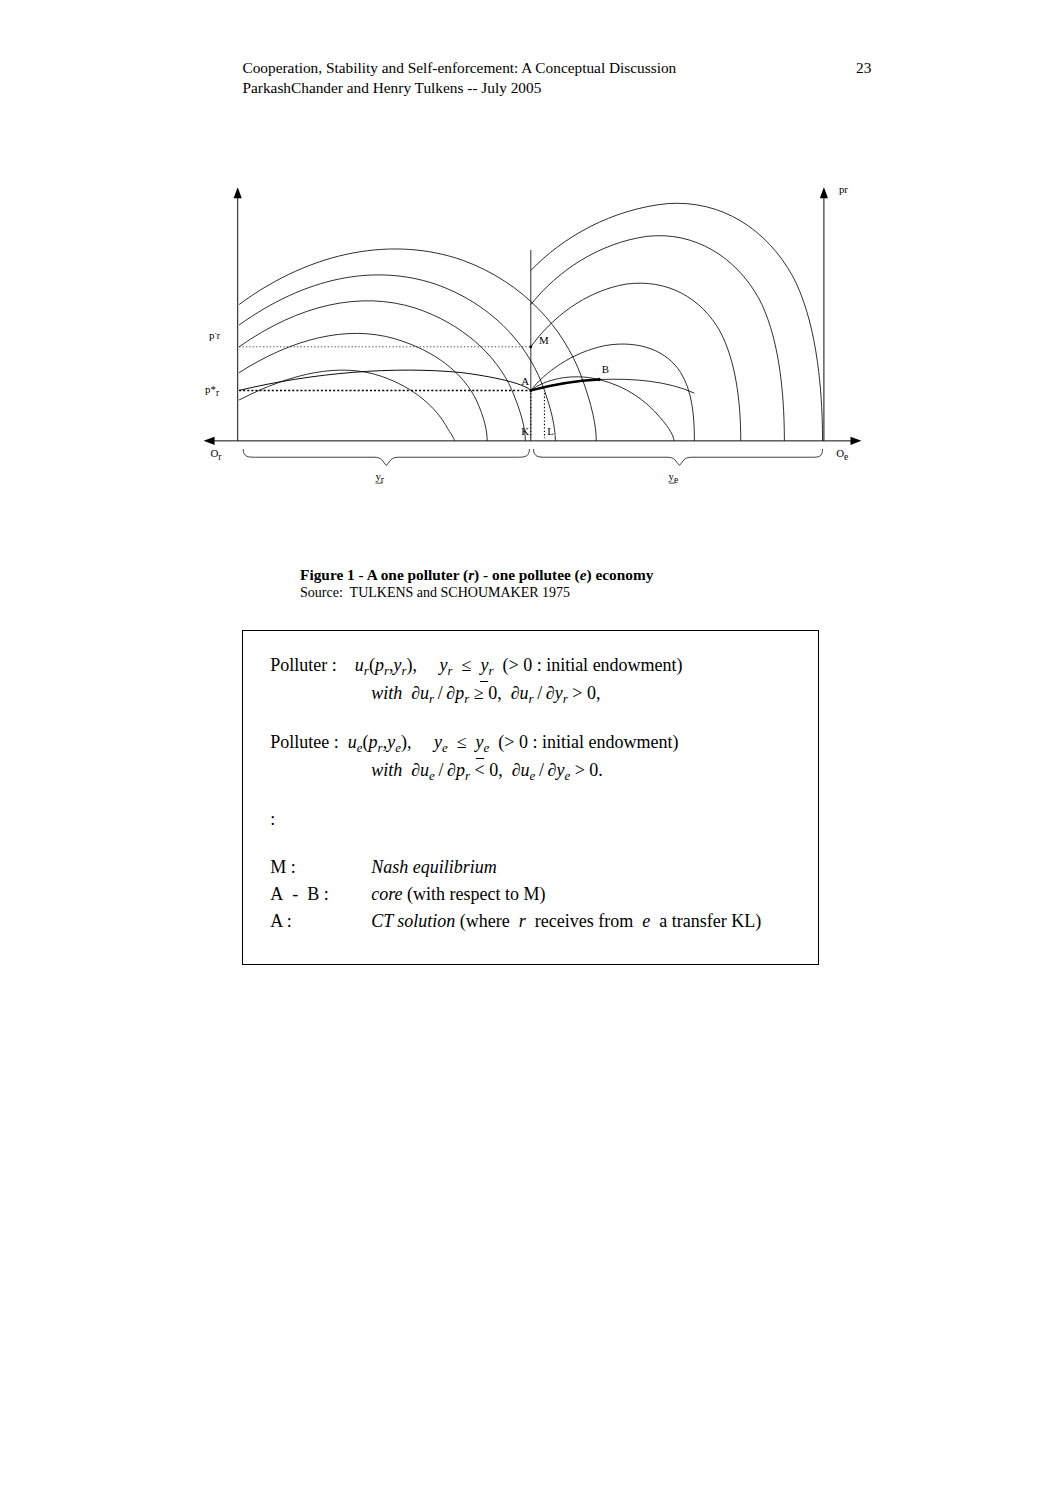Cooperation, Stability and Self-enforcement: A Conceptual Discussion
ParkashChander and Henry Tulkens -- July 2005
23
pr Or Oe p-r p*r M A B K L yr ye
Figure 1 - A one polluter (r) - one pollutee (e) economy
Source: TULKENS and SCHOUMAKER 1975
Polluter : ur(pr,yr), yr ≤ yr (> 0 : initial endowment)
with ∂ur / ∂pr ≥ 0, ∂ur / ∂yr > 0,
Pollutee : ue(pr,ye), ye ≤ ye (> 0 : initial endowment)
with ∂ue / ∂pr < 0, ∂ue / ∂ye > 0.
:
M :
Nash equilibrium
A - B :
core (with respect to M)
A :
CT solution (where r receives from e a transfer KL)